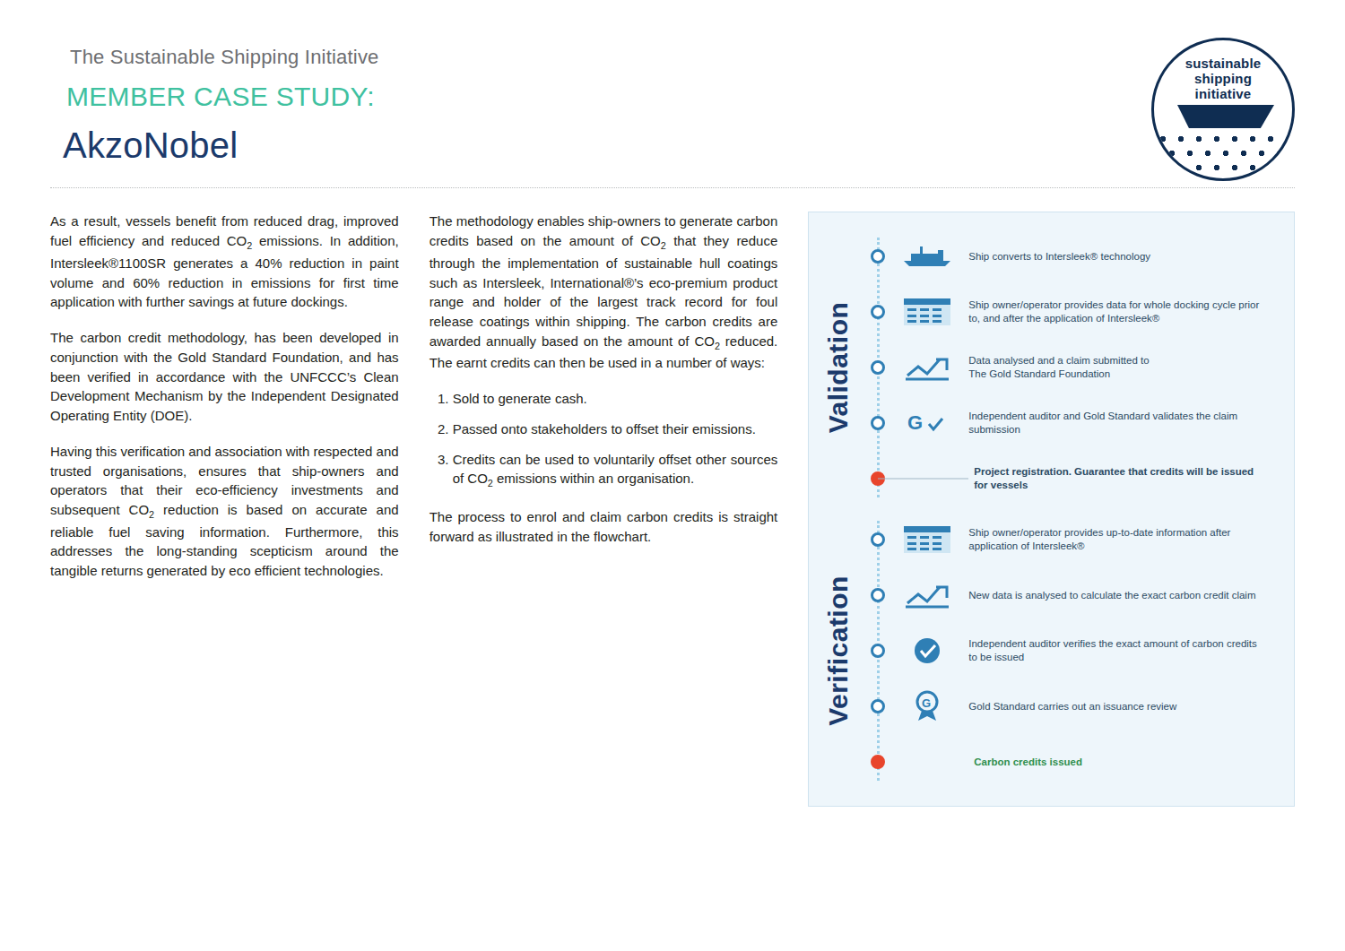The Sustainable Shipping Initiative
MEMBER CASE STUDY:
AkzoNobel
sustainable
shipping
initiative
As a result, vessels benefit from reduced drag, improved fuel efficiency and reduced CO2 emissions. In addition, Intersleek®1100SR generates a 40% reduction in paint volume and 60% reduction in emissions for first time application with further savings at future dockings.
The carbon credit methodology, has been developed in conjunction with the Gold Standard Foundation, and has been verified in accordance with the UNFCCC’s Clean Development Mechanism by the Independent Designated Operating Entity (DOE).
Having this verification and association with respected and trusted organisations, ensures that ship-owners and operators that their eco-efficiency investments and subsequent CO2 reduction is based on accurate and reliable fuel saving information. Furthermore, this addresses the long-standing scepticism around the tangible returns generated by eco efficient technologies.
The methodology enables ship-owners to generate carbon credits based on the amount of CO2 that they reduce through the implementation of sustainable hull coatings such as Intersleek, International®’s eco-premium product range and holder of the largest track record for foul release coatings within shipping. The carbon credits are awarded annually based on the amount of CO2 reduced. The earnt credits can then be used in a number of ways:
Sold to generate cash.
Passed onto stakeholders to offset their emissions.
Credits can be used to voluntarily offset other sources of CO2 emissions within an organisation.
The process to enrol and claim carbon credits is straight forward as illustrated in the flowchart.
Validation
Ship converts to Intersleek® technology
Ship owner/operator provides data for whole docking cycle prior to, and after the application of Intersleek®
Data analysed and a claim submitted to
The Gold Standard Foundation
G
Independent auditor and Gold Standard validates the claim submission
Project registration. Guarantee that credits will be issued for vessels
Verification
Ship owner/operator provides up-to-date information after application of Intersleek®
New data is analysed to calculate the exact carbon credit claim
Independent auditor verifies the exact amount of carbon credits to be issued
G
Gold Standard carries out an issuance review
Carbon credits issued